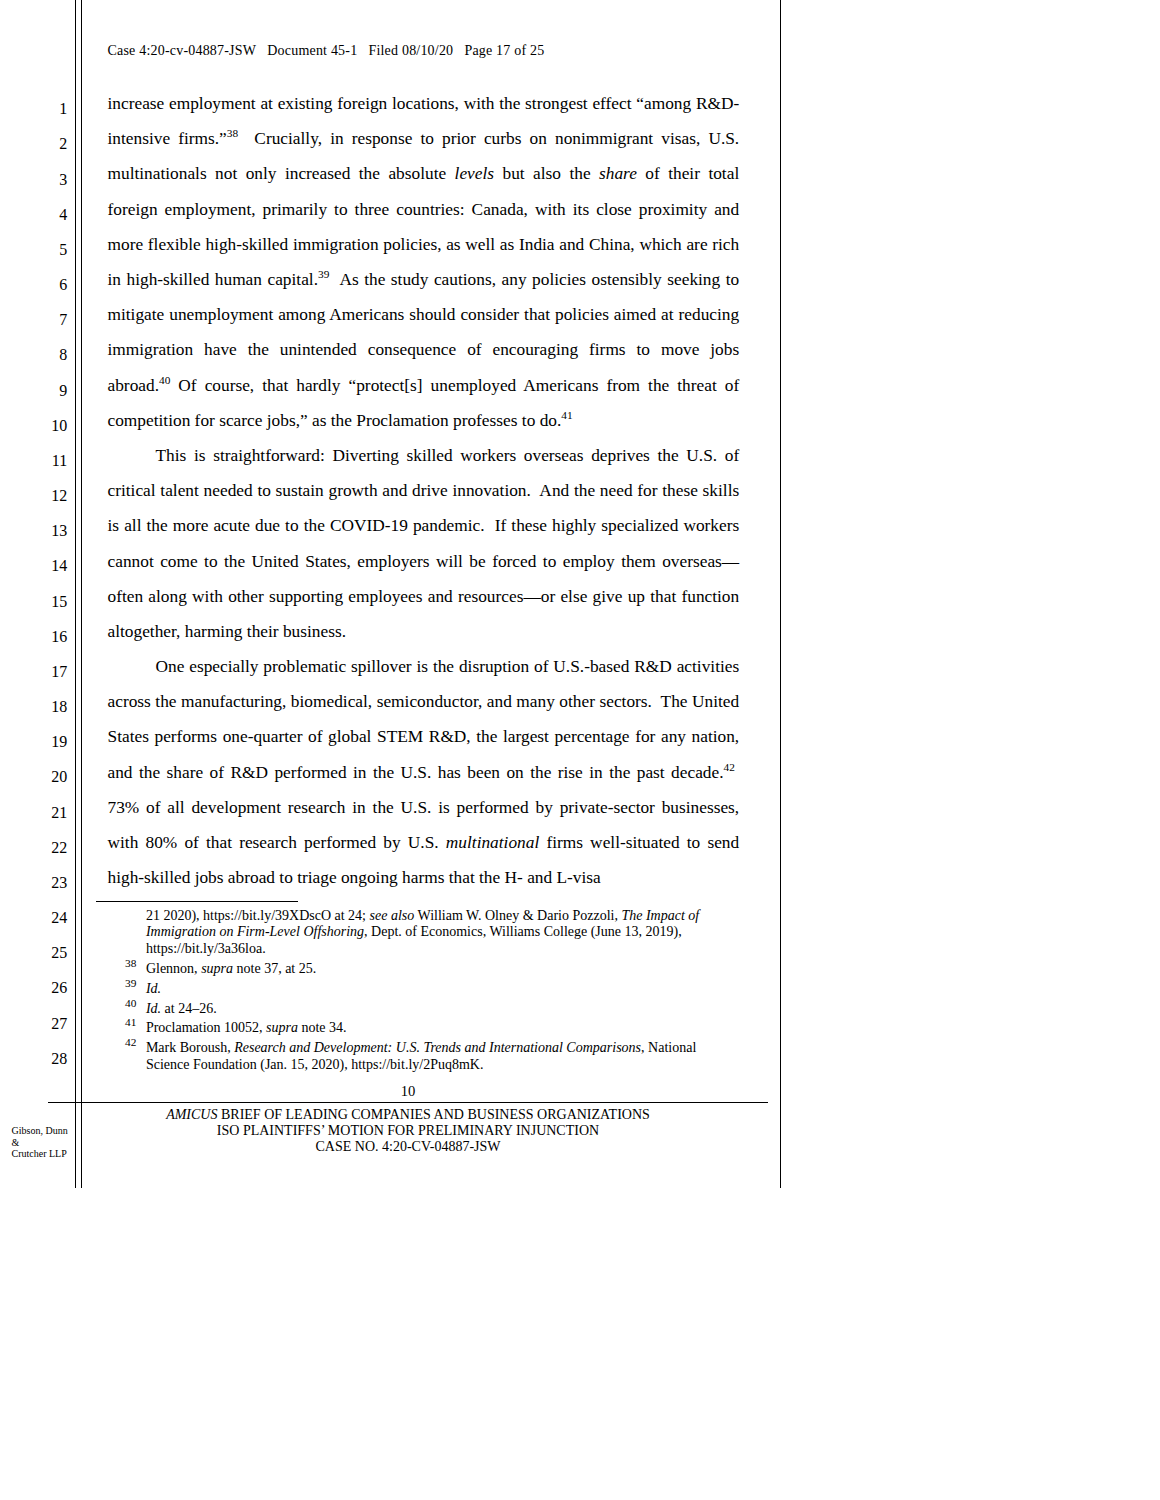Case 4:20-cv-04887-JSW Document 45-1 Filed 08/10/20 Page 17 of 25
1
2
3
4
5
6
7
8
9
10
11
12
13
14
15
16
17
18
19
20
21
22
23
24
25
26
27
28
increase employment at existing foreign locations, with the strongest effect “among R&D-intensive firms.”38 Crucially, in response to prior curbs on nonimmigrant visas, U.S. multinationals not only increased the absolute levels but also the share of their total foreign employment, primarily to three countries: Canada, with its close proximity and more flexible high-skilled immigration policies, as well as India and China, which are rich in high-skilled human capital.39 As the study cautions, any policies ostensibly seeking to mitigate unemployment among Americans should consider that policies aimed at reducing immigration have the unintended consequence of encouraging firms to move jobs abroad.40 Of course, that hardly “protect[s] unemployed Americans from the threat of competition for scarce jobs,” as the Proclamation professes to do.41
This is straightforward: Diverting skilled workers overseas deprives the U.S. of critical talent needed to sustain growth and drive innovation. And the need for these skills is all the more acute due to the COVID-19 pandemic. If these highly specialized workers cannot come to the United States, employers will be forced to employ them overseas—often along with other supporting employees and resources—or else give up that function altogether, harming their business.
One especially problematic spillover is the disruption of U.S.-based R&D activities across the manufacturing, biomedical, semiconductor, and many other sectors. The United States performs one-quarter of global STEM R&D, the largest percentage for any nation, and the share of R&D performed in the U.S. has been on the rise in the past decade.42 73% of all development research in the U.S. is performed by private-sector businesses, with 80% of that research performed by U.S. multinational firms well-situated to send high-skilled jobs abroad to triage ongoing harms that the H- and L-visa
21 2020), https://bit.ly/39XDscO at 24; see also William W. Olney & Dario Pozzoli, The Impact of Immigration on Firm-Level Offshoring, Dept. of Economics, Williams College (June 13, 2019), https://bit.ly/3a36loa.
38
Glennon, supra note 37, at 25.
39
Id.
40
Id. at 24–26.
41
Proclamation 10052, supra note 34.
42
Mark Boroush, Research and Development: U.S. Trends and International Comparisons, National Science Foundation (Jan. 15, 2020), https://bit.ly/2Puq8mK.
10
AMICUS BRIEF OF LEADING COMPANIES AND BUSINESS ORGANIZATIONS
ISO PLAINTIFFS’ MOTION FOR PRELIMINARY INJUNCTION
CASE NO. 4:20-CV-04887-JSW
Gibson, Dunn &
Crutcher LLP